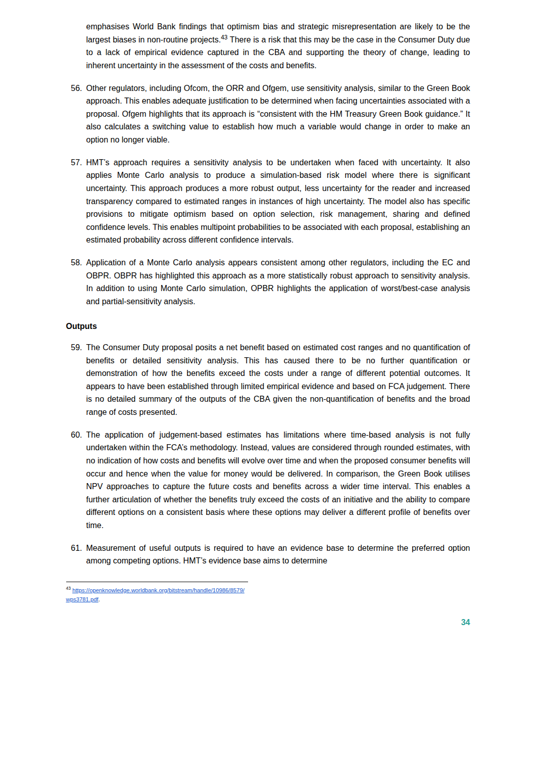emphasises World Bank findings that optimism bias and strategic misrepresentation are likely to be the largest biases in non-routine projects.43 There is a risk that this may be the case in the Consumer Duty due to a lack of empirical evidence captured in the CBA and supporting the theory of change, leading to inherent uncertainty in the assessment of the costs and benefits.
56. Other regulators, including Ofcom, the ORR and Ofgem, use sensitivity analysis, similar to the Green Book approach. This enables adequate justification to be determined when facing uncertainties associated with a proposal. Ofgem highlights that its approach is “consistent with the HM Treasury Green Book guidance.” It also calculates a switching value to establish how much a variable would change in order to make an option no longer viable.
57. HMT’s approach requires a sensitivity analysis to be undertaken when faced with uncertainty. It also applies Monte Carlo analysis to produce a simulation-based risk model where there is significant uncertainty. This approach produces a more robust output, less uncertainty for the reader and increased transparency compared to estimated ranges in instances of high uncertainty. The model also has specific provisions to mitigate optimism based on option selection, risk management, sharing and defined confidence levels. This enables multipoint probabilities to be associated with each proposal, establishing an estimated probability across different confidence intervals.
58. Application of a Monte Carlo analysis appears consistent among other regulators, including the EC and OBPR. OBPR has highlighted this approach as a more statistically robust approach to sensitivity analysis. In addition to using Monte Carlo simulation, OPBR highlights the application of worst/best-case analysis and partial-sensitivity analysis.
Outputs
59. The Consumer Duty proposal posits a net benefit based on estimated cost ranges and no quantification of benefits or detailed sensitivity analysis. This has caused there to be no further quantification or demonstration of how the benefits exceed the costs under a range of different potential outcomes. It appears to have been established through limited empirical evidence and based on FCA judgement. There is no detailed summary of the outputs of the CBA given the non-quantification of benefits and the broad range of costs presented.
60. The application of judgement-based estimates has limitations where time-based analysis is not fully undertaken within the FCA’s methodology. Instead, values are considered through rounded estimates, with no indication of how costs and benefits will evolve over time and when the proposed consumer benefits will occur and hence when the value for money would be delivered. In comparison, the Green Book utilises NPV approaches to capture the future costs and benefits across a wider time interval. This enables a further articulation of whether the benefits truly exceed the costs of an initiative and the ability to compare different options on a consistent basis where these options may deliver a different profile of benefits over time.
61. Measurement of useful outputs is required to have an evidence base to determine the preferred option among competing options. HMT’s evidence base aims to determine
43 https://openknowledge.worldbank.org/bitstream/handle/10986/8579/wps3781.pdf.
34